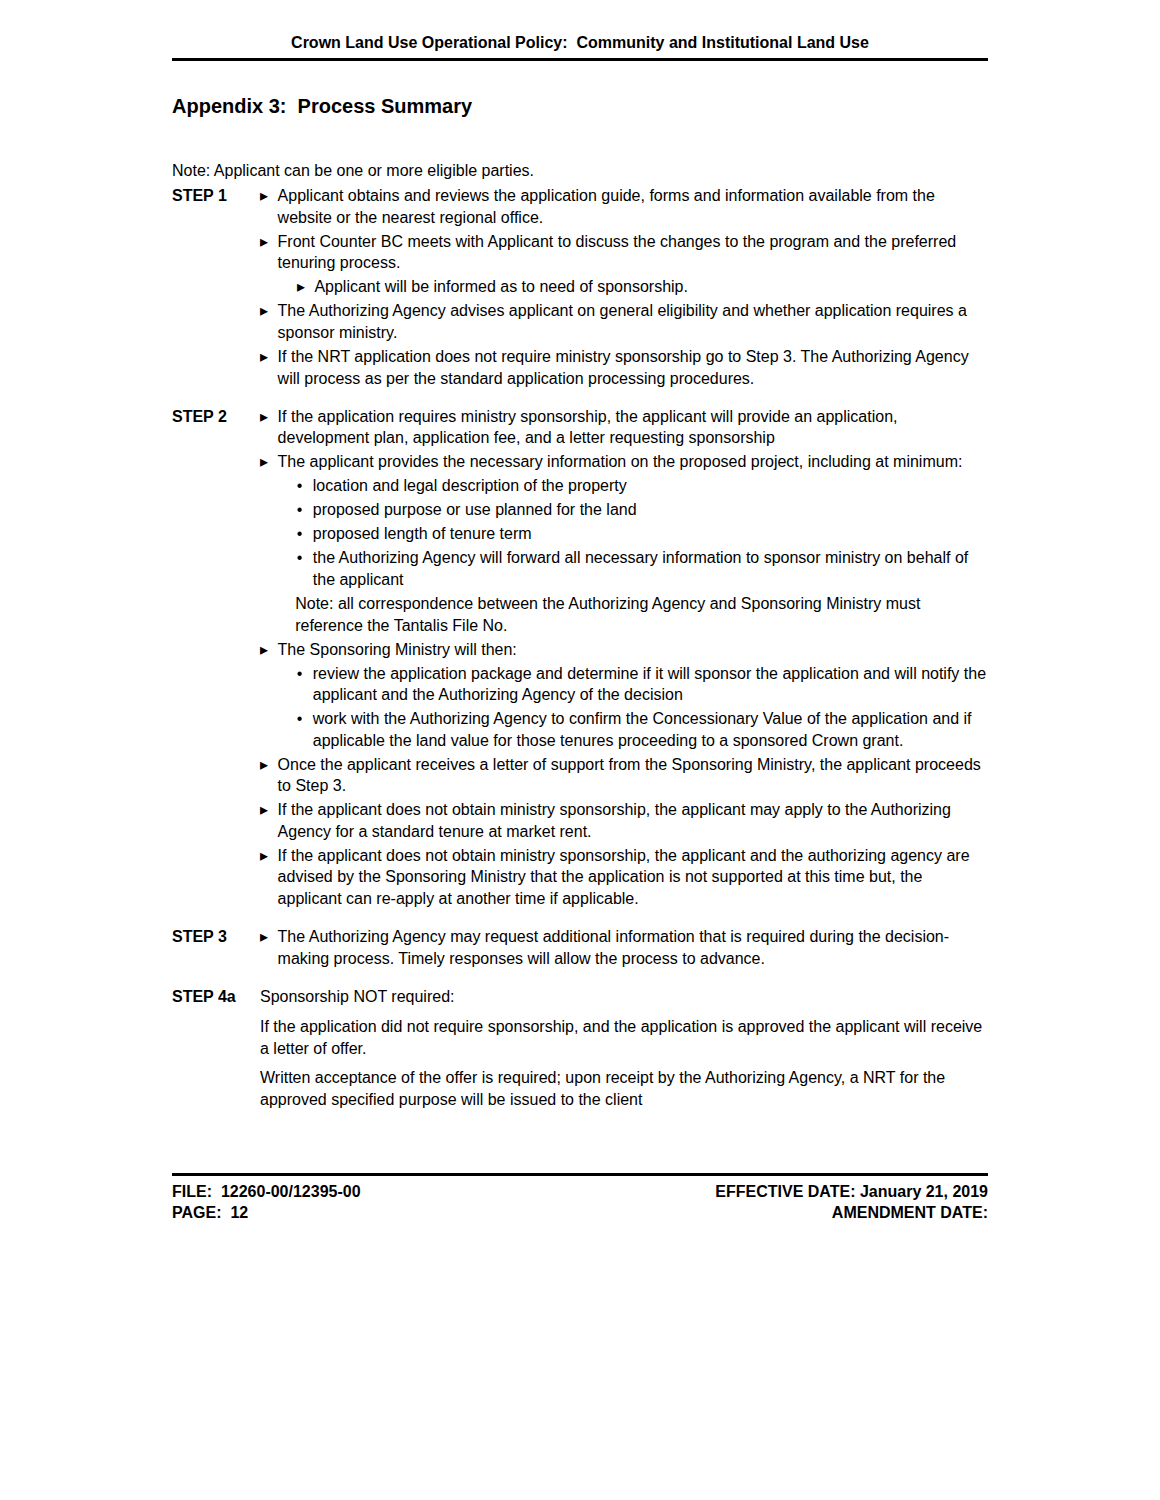Crown Land Use Operational Policy: Community and Institutional Land Use
Appendix 3: Process Summary
Note: Applicant can be one or more eligible parties.
| STEP 1 | Applicant obtains and reviews the application guide, forms and information available from the website or the nearest regional office. Front Counter BC meets with Applicant to discuss the changes to the program and the preferred tenuring process. Applicant will be informed as to need of sponsorship. The Authorizing Agency advises applicant on general eligibility and whether application requires a sponsor ministry. If the NRT application does not require ministry sponsorship go to Step 3. The Authorizing Agency will process as per the standard application processing procedures. |
| STEP 2 | If the application requires ministry sponsorship, the applicant will provide an application, development plan, application fee, and a letter requesting sponsorship The applicant provides the necessary information on the proposed project, including at minimum: location and legal description of the property proposed purpose or use planned for the land proposed length of tenure term the Authorizing Agency will forward all necessary information to sponsor ministry on behalf of the applicant Note: all correspondence between the Authorizing Agency and Sponsoring Ministry must reference the Tantalis File No. The Sponsoring Ministry will then: review the application package and determine if it will sponsor the application and will notify the applicant and the Authorizing Agency of the decision work with the Authorizing Agency to confirm the Concessionary Value of the application and if applicable the land value for those tenures proceeding to a sponsored Crown grant. Once the applicant receives a letter of support from the Sponsoring Ministry, the applicant proceeds to Step 3. If the applicant does not obtain ministry sponsorship, the applicant may apply to the Authorizing Agency for a standard tenure at market rent. If the applicant does not obtain ministry sponsorship, the applicant and the authorizing agency are advised by the Sponsoring Ministry that the application is not supported at this time but, the applicant can re-apply at another time if applicable. |
| STEP 3 | The Authorizing Agency may request additional information that is required during the decision-making process. Timely responses will allow the process to advance. |
| STEP 4a | Sponsorship NOT required: If the application did not require sponsorship, and the application is approved the applicant will receive a letter of offer. Written acceptance of the offer is required; upon receipt by the Authorizing Agency, a NRT for the approved specified purpose will be issued to the client |
FILE: 12260-00/12395-00 PAGE: 12
EFFECTIVE DATE: January 21, 2019 AMENDMENT DATE: